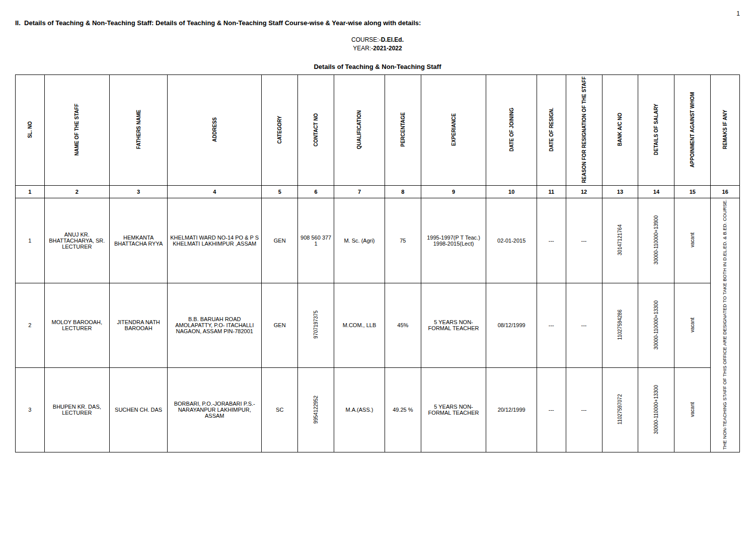1
II. Details of Teaching & Non-Teaching Staff: Details of Teaching & Non-Teaching Staff Course-wise & Year-wise along with details:
COURSE:-D.El.Ed.
YEAR:-2021-2022
Details of Teaching & Non-Teaching Staff
| SL. NO | NAME OF THE STAFF | FATHERS NAME | ADDRESS | CATEGORY | CONTACT NO | QUALIFICATION | PERCENTAGE | EXPERIANCE | DATE OF JOINING | DATE OF RESIGN. | REASON FOR RESIGNATION OF THE STAFF | BANK A/C NO | DETAILS OF SALARY | APPOINMENT AGAINST WHOM | REMAKS IF ANY |
| --- | --- | --- | --- | --- | --- | --- | --- | --- | --- | --- | --- | --- | --- | --- | --- |
| 1 | 2 | 3 | 4 | 5 | 6 | 7 | 8 | 9 | 10 | 11 | 12 | 13 | 14 | 15 | 16 |
| 1 | ANUJ KR. BHATTACHARYA, SR. LECTURER | HEMKANTA BHATTACHA RYYA | KHELMATI WARD NO-14 PO & P S KHELMATI LAKHIMPUR ,ASSAM | GEN | 908 560 377 1 | M. Sc. (Agri) | 75 | 1995-1997(P T Teac.) 1998-2015(Lect) | 02-01-2015 | --- | --- | 30147121764 | 30000-110000+13900 | vacant | THE NON-TEACHING STAFF OF THIS OFFICE ARE DESIGNATED TO TAKE BOTH IN D.EL.ED. & B.ED. COURSE. |
| 2 | MOLOY BAROOAH, LECTURER | JITENDRA NATH BAROOAH | B.B. BARUAH ROAD AMOLAPATTY, P.O- ITACHALLI NAGAON, ASSAM PIN-782001 | GEN | 9707197375 | M.COM., LLB | 45% | 5 YEARS NON-FORMAL TEACHER | 08/12/1999 | --- | --- | 11027594286 | 30000-110000+13300 | vacant |
| 3 | BHUPEN KR. DAS, LECTURER | SUCHEN CH. DAS | BORBARI, P.O.-JORABARI P.S.- NARAYANPUR LAKHIMPUR, ASSAM | SC | 9954122952 | M.A.(ASS.) | 49.25 % | 5 YEARS NON-FORMAL TEACHER | 20/12/1999 | --- | --- | 11027597072 | 30000-110000+13300 | vacant |